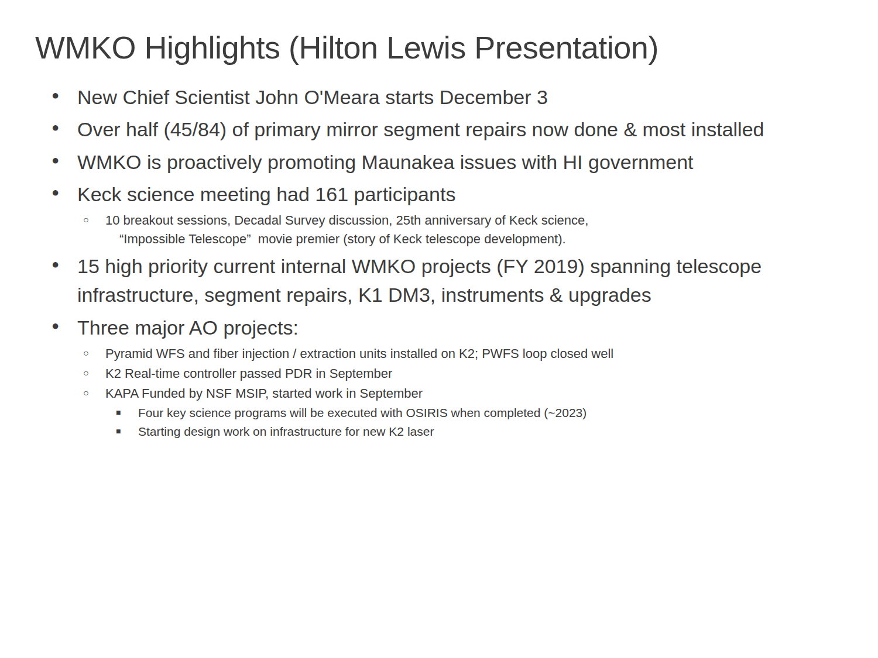WMKO Highlights (Hilton Lewis Presentation)
New Chief Scientist John O'Meara starts December 3
Over half (45/84) of primary mirror segment repairs now done & most installed
WMKO is proactively promoting Maunakea issues with HI government
Keck science meeting had 161 participants
10 breakout sessions, Decadal Survey discussion, 25th anniversary of Keck science, “Impossible Telescope” movie premier (story of Keck telescope development).
15 high priority current internal WMKO projects (FY 2019) spanning telescope infrastructure, segment repairs, K1 DM3, instruments & upgrades
Three major AO projects:
Pyramid WFS and fiber injection / extraction units installed on K2; PWFS loop closed well
K2 Real-time controller passed PDR in September
KAPA Funded by NSF MSIP, started work in September
Four key science programs will be executed with OSIRIS when completed (~2023)
Starting design work on infrastructure for new K2 laser